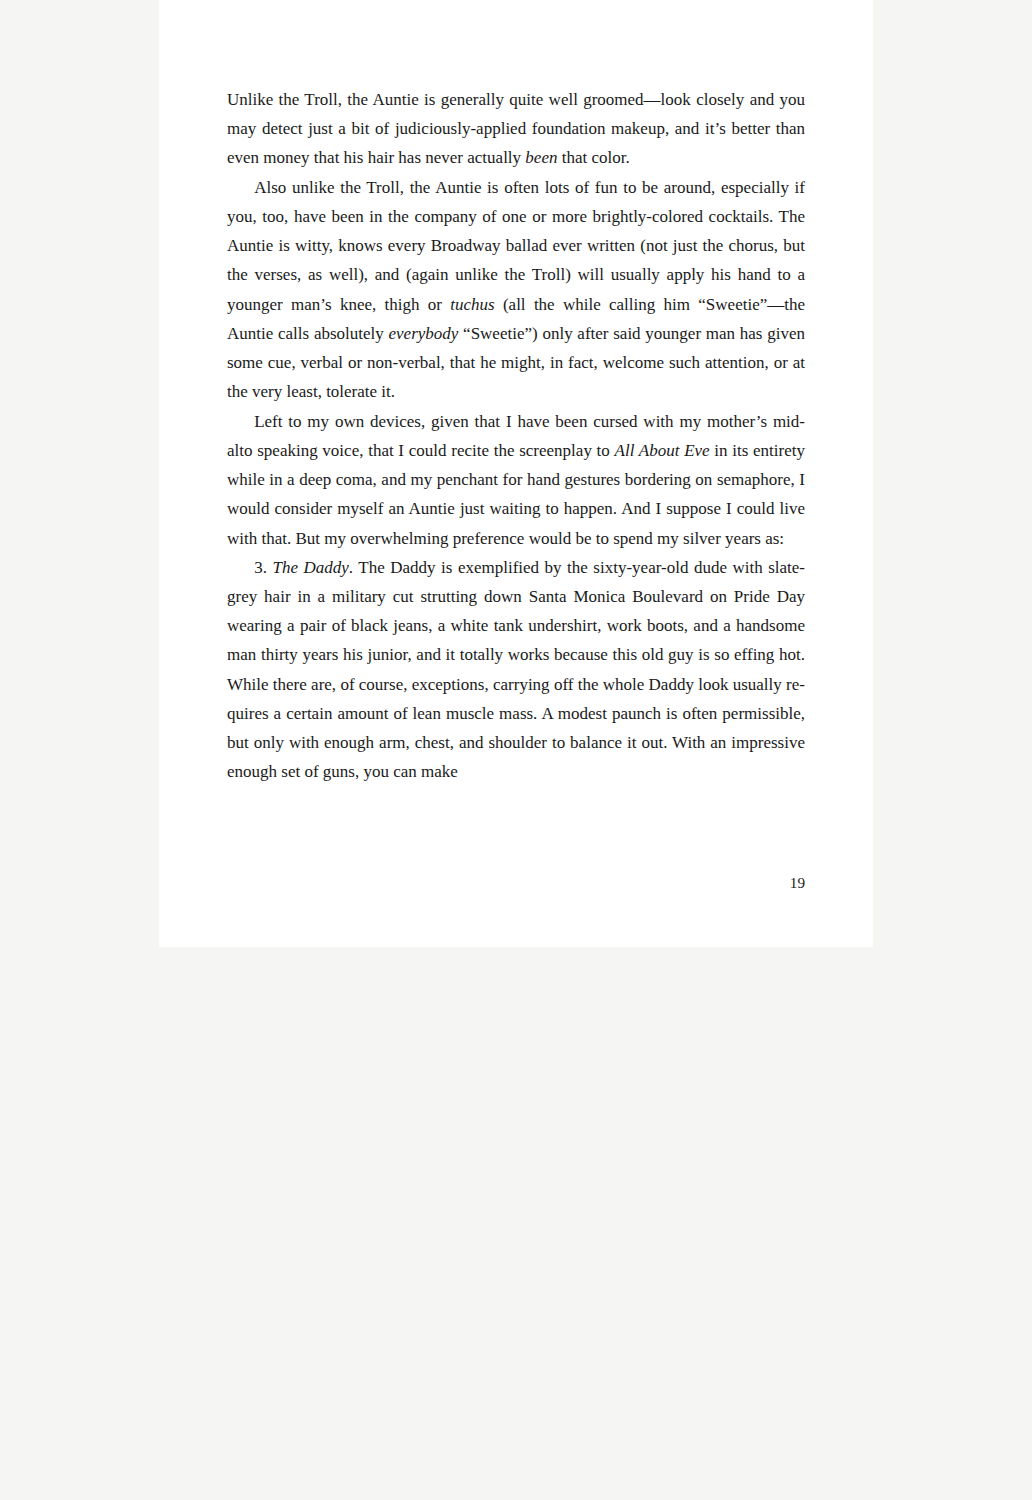Unlike the Troll, the Auntie is generally quite well groomed—look closely and you may detect just a bit of judiciously-applied foundation makeup, and it’s better than even money that his hair has never actually been that color.
Also unlike the Troll, the Auntie is often lots of fun to be around, especially if you, too, have been in the company of one or more brightly-colored cocktails. The Auntie is witty, knows every Broadway ballad ever written (not just the chorus, but the verses, as well), and (again unlike the Troll) will usually apply his hand to a younger man’s knee, thigh or tuchus (all the while calling him “Sweetie”—the Auntie calls absolutely everybody “Sweetie”) only after said younger man has given some cue, verbal or non-verbal, that he might, in fact, welcome such attention, or at the very least, tolerate it.
Left to my own devices, given that I have been cursed with my mother’s mid-alto speaking voice, that I could recite the screenplay to All About Eve in its entirety while in a deep coma, and my penchant for hand gestures bordering on semaphore, I would consider myself an Auntie just waiting to happen. And I suppose I could live with that. But my overwhelming preference would be to spend my silver years as:
3. The Daddy. The Daddy is exemplified by the sixty-year-old dude with slate-grey hair in a military cut strutting down Santa Monica Boulevard on Pride Day wearing a pair of black jeans, a white tank undershirt, work boots, and a handsome man thirty years his junior, and it totally works because this old guy is so effing hot. While there are, of course, exceptions, carrying off the whole Daddy look usually requires a certain amount of lean muscle mass. A modest paunch is often permissible, but only with enough arm, chest, and shoulder to balance it out. With an impressive enough set of guns, you can make
19